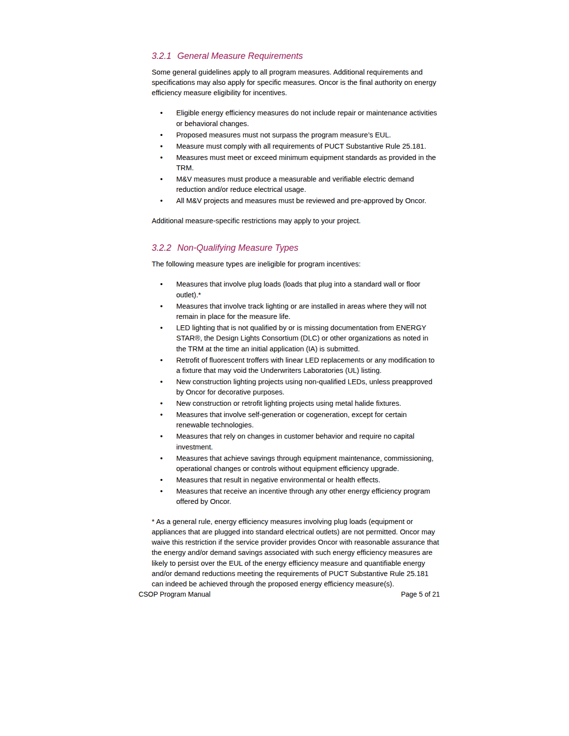3.2.1 General Measure Requirements
Some general guidelines apply to all program measures. Additional requirements and specifications may also apply for specific measures. Oncor is the final authority on energy efficiency measure eligibility for incentives.
Eligible energy efficiency measures do not include repair or maintenance activities or behavioral changes.
Proposed measures must not surpass the program measure’s EUL.
Measure must comply with all requirements of PUCT Substantive Rule 25.181.
Measures must meet or exceed minimum equipment standards as provided in the TRM.
M&V measures must produce a measurable and verifiable electric demand reduction and/or reduce electrical usage.
All M&V projects and measures must be reviewed and pre-approved by Oncor.
Additional measure-specific restrictions may apply to your project.
3.2.2 Non-Qualifying Measure Types
The following measure types are ineligible for program incentives:
Measures that involve plug loads (loads that plug into a standard wall or floor outlet).*
Measures that involve track lighting or are installed in areas where they will not remain in place for the measure life.
LED lighting that is not qualified by or is missing documentation from ENERGY STAR®, the Design Lights Consortium (DLC) or other organizations as noted in the TRM at the time an initial application (IA) is submitted.
Retrofit of fluorescent troffers with linear LED replacements or any modification to a fixture that may void the Underwriters Laboratories (UL) listing.
New construction lighting projects using non-qualified LEDs, unless preapproved by Oncor for decorative purposes.
New construction or retrofit lighting projects using metal halide fixtures.
Measures that involve self-generation or cogeneration, except for certain renewable technologies.
Measures that rely on changes in customer behavior and require no capital investment.
Measures that achieve savings through equipment maintenance, commissioning, operational changes or controls without equipment efficiency upgrade.
Measures that result in negative environmental or health effects.
Measures that receive an incentive through any other energy efficiency program offered by Oncor.
* As a general rule, energy efficiency measures involving plug loads (equipment or appliances that are plugged into standard electrical outlets) are not permitted. Oncor may waive this restriction if the service provider provides Oncor with reasonable assurance that the energy and/or demand savings associated with such energy efficiency measures are likely to persist over the EUL of the energy efficiency measure and quantifiable energy and/or demand reductions meeting the requirements of PUCT Substantive Rule 25.181 can indeed be achieved through the proposed energy efficiency measure(s).
CSOP Program Manual Page 5 of 21